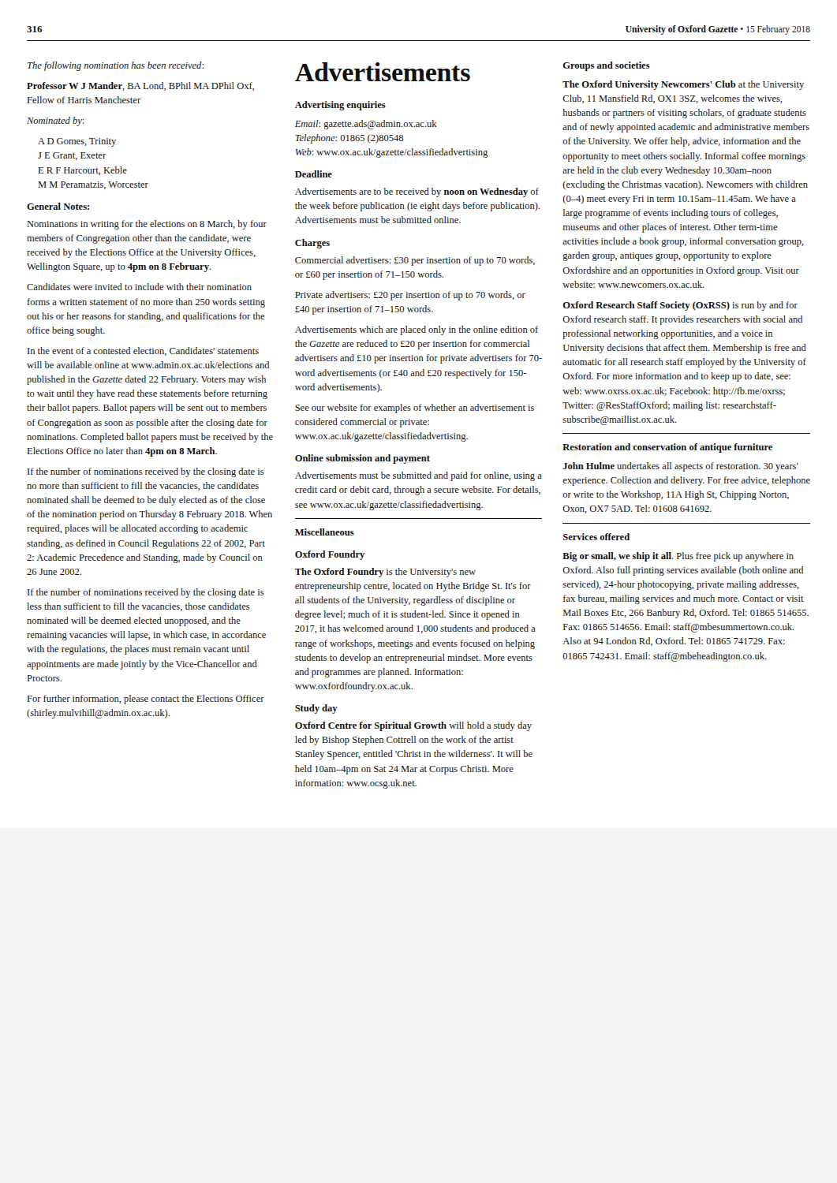316 University of Oxford Gazette • 15 February 2018
The following nomination has been received:
Professor W J Mander, BA Lond, BPhil MA DPhil Oxf, Fellow of Harris Manchester
Nominated by:
A D Gomes, Trinity
J E Grant, Exeter
E R F Harcourt, Keble
M M Peramatzis, Worcester
General Notes:
Nominations in writing for the elections on 8 March, by four members of Congregation other than the candidate, were received by the Elections Office at the University Offices, Wellington Square, up to 4pm on 8 February.
Candidates were invited to include with their nomination forms a written statement of no more than 250 words setting out his or her reasons for standing, and qualifications for the office being sought.
In the event of a contested election, Candidates' statements will be available online at www.admin.ox.ac.uk/elections and published in the Gazette dated 22 February. Voters may wish to wait until they have read these statements before returning their ballot papers. Ballot papers will be sent out to members of Congregation as soon as possible after the closing date for nominations. Completed ballot papers must be received by the Elections Office no later than 4pm on 8 March.
If the number of nominations received by the closing date is no more than sufficient to fill the vacancies, the candidates nominated shall be deemed to be duly elected as of the close of the nomination period on Thursday 8 February 2018. When required, places will be allocated according to academic standing, as defined in Council Regulations 22 of 2002, Part 2: Academic Precedence and Standing, made by Council on 26 June 2002.
If the number of nominations received by the closing date is less than sufficient to fill the vacancies, those candidates nominated will be deemed elected unopposed, and the remaining vacancies will lapse, in which case, in accordance with the regulations, the places must remain vacant until appointments are made jointly by the Vice-Chancellor and Proctors.
For further information, please contact the Elections Officer (shirley.mulvihill@admin.ox.ac.uk).
Advertisements
Advertising enquiries
Email: gazette.ads@admin.ox.ac.uk
Telephone: 01865 (2)80548
Web: www.ox.ac.uk/gazette/classifiedadvertising
Deadline
Advertisements are to be received by noon on Wednesday of the week before publication (ie eight days before publication). Advertisements must be submitted online.
Charges
Commercial advertisers: £30 per insertion of up to 70 words, or £60 per insertion of 71–150 words.
Private advertisers: £20 per insertion of up to 70 words, or £40 per insertion of 71–150 words.
Advertisements which are placed only in the online edition of the Gazette are reduced to £20 per insertion for commercial advertisers and £10 per insertion for private advertisers for 70-word advertisements (or £40 and £20 respectively for 150-word advertisements).
See our website for examples of whether an advertisement is considered commercial or private: www.ox.ac.uk/gazette/classifiedadvertising.
Online submission and payment
Advertisements must be submitted and paid for online, using a credit card or debit card, through a secure website. For details, see www.ox.ac.uk/gazette/classifiedadvertising.
Miscellaneous
Oxford Foundry
The Oxford Foundry is the University's new entrepreneurship centre, located on Hythe Bridge St. It's for all students of the University, regardless of discipline or degree level; much of it is student-led. Since it opened in 2017, it has welcomed around 1,000 students and produced a range of workshops, meetings and events focused on helping students to develop an entrepreneurial mindset. More events and programmes are planned. Information: www.oxfordfoundry.ox.ac.uk.
Study day
Oxford Centre for Spiritual Growth will hold a study day led by Bishop Stephen Cottrell on the work of the artist Stanley Spencer, entitled 'Christ in the wilderness'. It will be held 10am–4pm on Sat 24 Mar at Corpus Christi. More information: www.ocsg.uk.net.
Groups and societies
The Oxford University Newcomers' Club at the University Club, 11 Mansfield Rd, OX1 3SZ, welcomes the wives, husbands or partners of visiting scholars, of graduate students and of newly appointed academic and administrative members of the University. We offer help, advice, information and the opportunity to meet others socially. Informal coffee mornings are held in the club every Wednesday 10.30am–noon (excluding the Christmas vacation). Newcomers with children (0–4) meet every Fri in term 10.15am–11.45am. We have a large programme of events including tours of colleges, museums and other places of interest. Other term-time activities include a book group, informal conversation group, garden group, antiques group, opportunity to explore Oxfordshire and an opportunities in Oxford group. Visit our website: www.newcomers.ox.ac.uk.
Oxford Research Staff Society (OxRSS) is run by and for Oxford research staff. It provides researchers with social and professional networking opportunities, and a voice in University decisions that affect them. Membership is free and automatic for all research staff employed by the University of Oxford. For more information and to keep up to date, see: web: www.oxrss.ox.ac.uk; Facebook: http://fb.me/oxrss; Twitter: @ResStaffOxford; mailing list: researchstaff-subscribe@maillist.ox.ac.uk.
Restoration and conservation of antique furniture
John Hulme undertakes all aspects of restoration. 30 years' experience. Collection and delivery. For free advice, telephone or write to the Workshop, 11A High St, Chipping Norton, Oxon, OX7 5AD. Tel: 01608 641692.
Services offered
Big or small, we ship it all. Plus free pick up anywhere in Oxford. Also full printing services available (both online and serviced), 24-hour photocopying, private mailing addresses, fax bureau, mailing services and much more. Contact or visit Mail Boxes Etc, 266 Banbury Rd, Oxford. Tel: 01865 514655. Fax: 01865 514656. Email: staff@mbesummertown.co.uk. Also at 94 London Rd, Oxford. Tel: 01865 741729. Fax: 01865 742431. Email: staff@mbeheadington.co.uk.